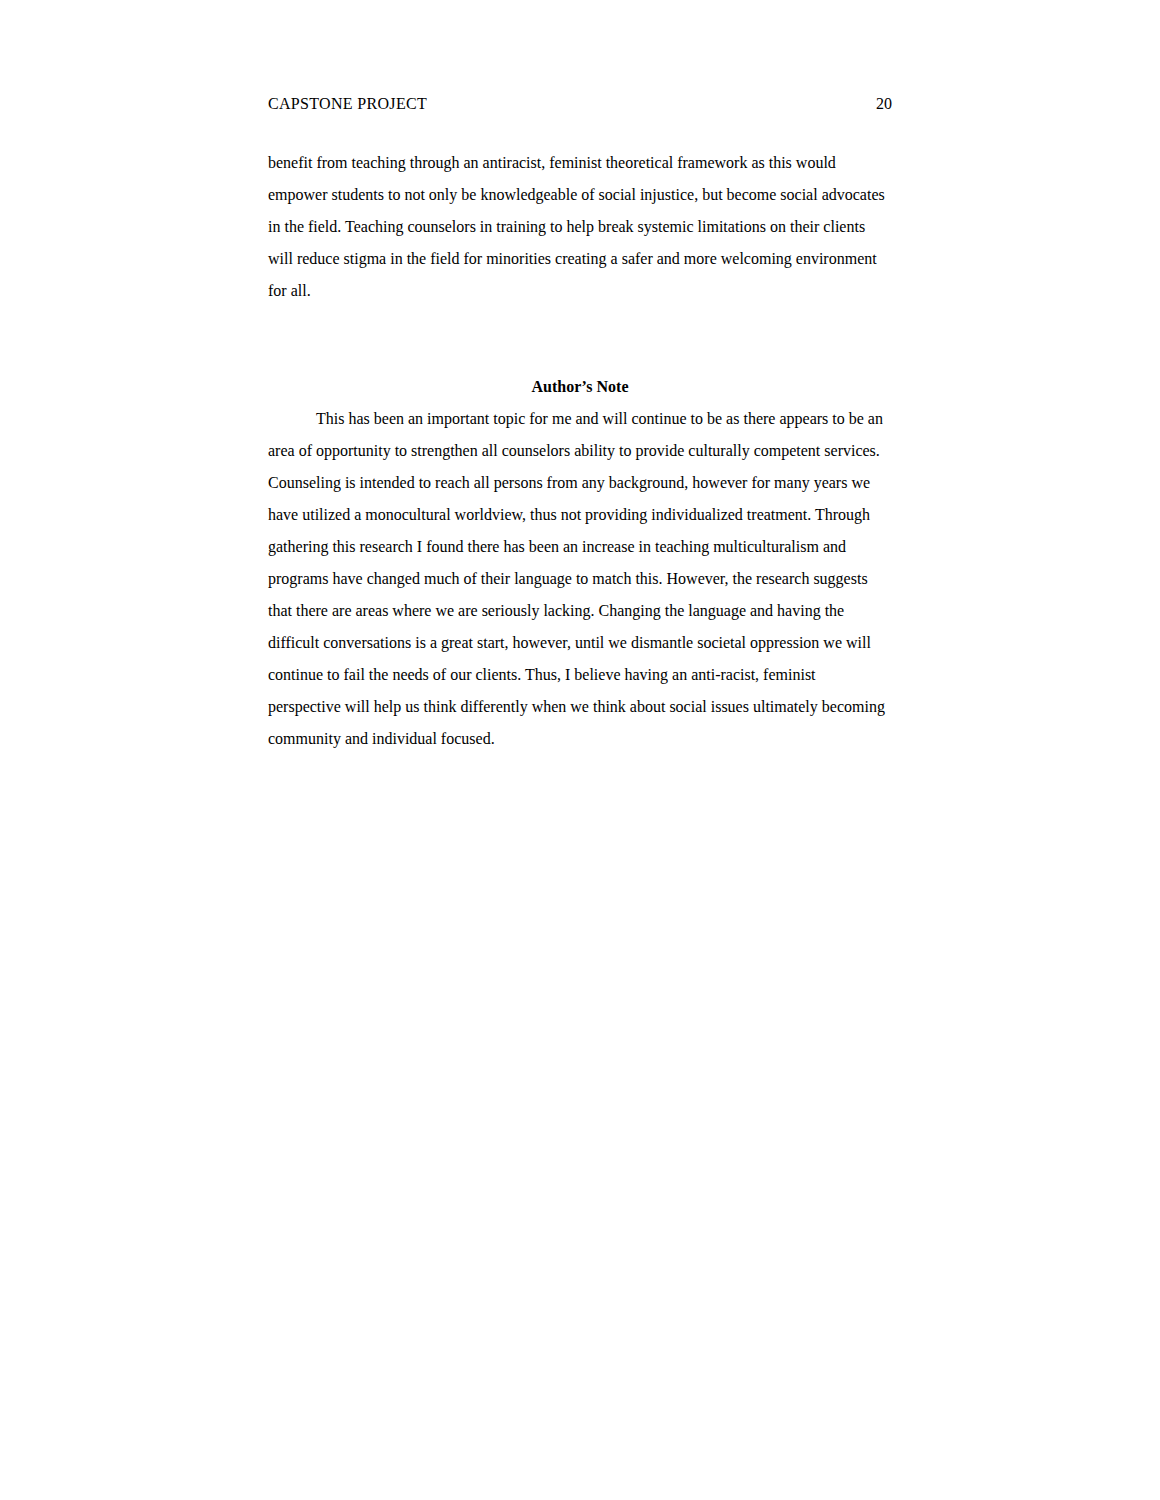CAPSTONE PROJECT 20
benefit from teaching through an antiracist, feminist theoretical framework as this would empower students to not only be knowledgeable of social injustice, but become social advocates in the field. Teaching counselors in training to help break systemic limitations on their clients will reduce stigma in the field for minorities creating a safer and more welcoming environment for all.
Author’s Note
This has been an important topic for me and will continue to be as there appears to be an area of opportunity to strengthen all counselors ability to provide culturally competent services. Counseling is intended to reach all persons from any background, however for many years we have utilized a monocultural worldview, thus not providing individualized treatment. Through gathering this research I found there has been an increase in teaching multiculturalism and programs have changed much of their language to match this. However, the research suggests that there are areas where we are seriously lacking. Changing the language and having the difficult conversations is a great start, however, until we dismantle societal oppression we will continue to fail the needs of our clients. Thus, I believe having an anti-racist, feminist perspective will help us think differently when we think about social issues ultimately becoming community and individual focused.